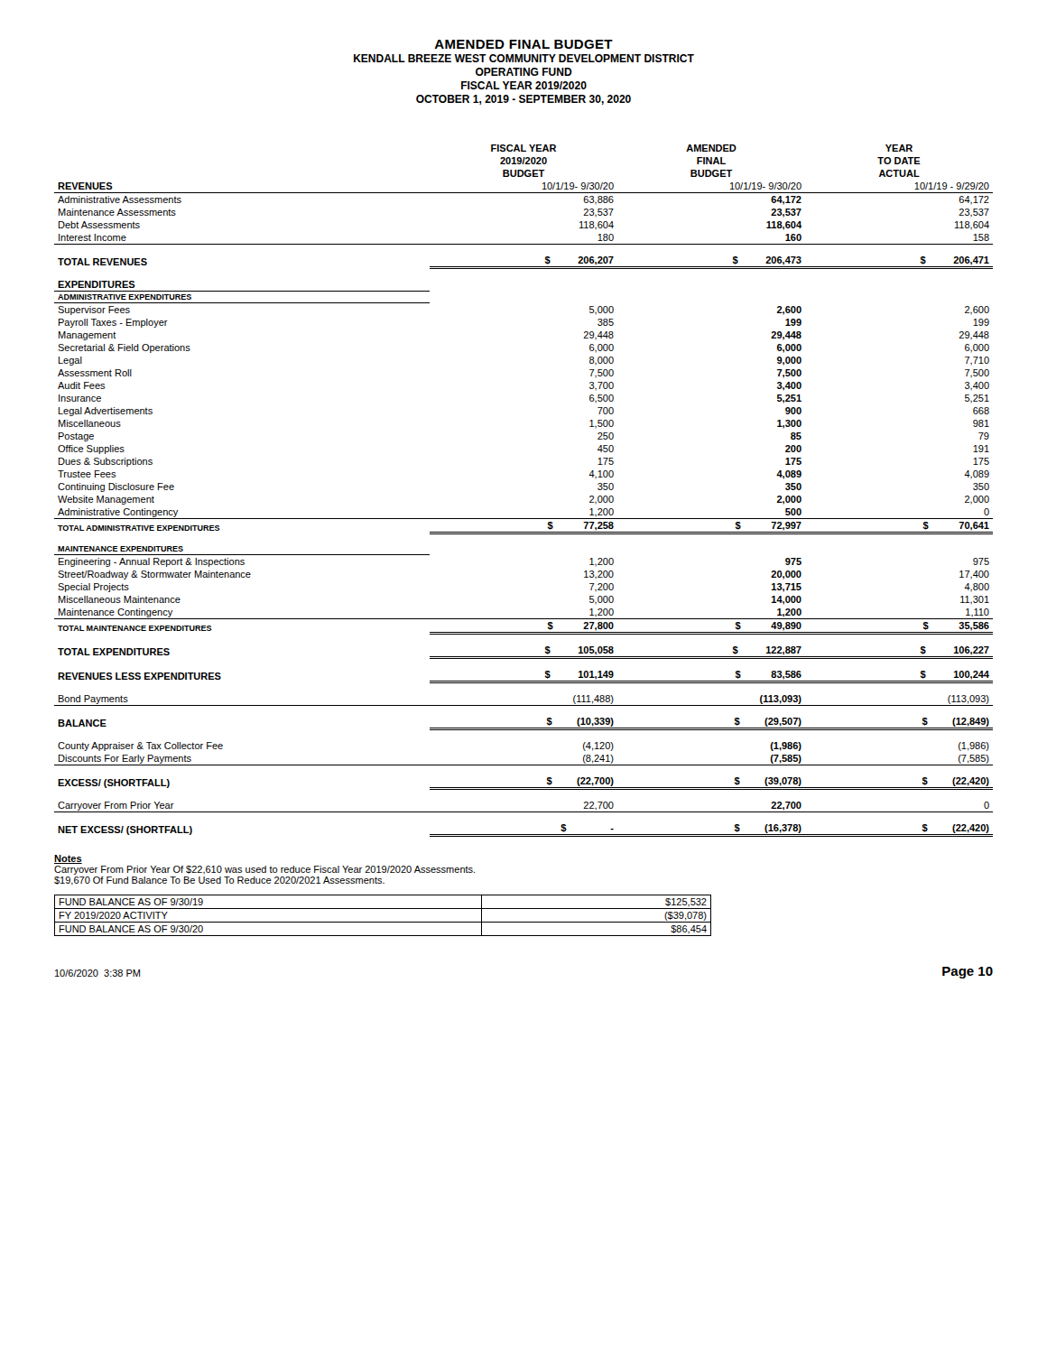AMENDED FINAL BUDGET
KENDALL BREEZE WEST COMMUNITY DEVELOPMENT DISTRICT
OPERATING FUND
FISCAL YEAR 2019/2020
OCTOBER 1, 2019 - SEPTEMBER 30, 2020
| | FISCAL YEAR | AMENDED | YEAR |
| | 2019/2020 | FINAL | TO DATE |
| | BUDGET | BUDGET | ACTUAL |
| REVENUES | 10/1/19- 9/30/20 | 10/1/19- 9/30/20 | 10/1/19 - 9/29/20 |
| Administrative Assessments | 63,886 | 64,172 | 64,172 |
| Maintenance Assessments | 23,537 | 23,537 | 23,537 |
| Debt Assessments | 118,604 | 118,604 | 118,604 |
| Interest Income | 180 | 160 | 158 |
| TOTAL REVENUES | $ 206,207 | $ 206,473 | $ 206,471 |
| EXPENDITURES | | | |
| ADMINISTRATIVE EXPENDITURES | | | |
| Supervisor Fees | 5,000 | 2,600 | 2,600 |
| Payroll Taxes - Employer | 385 | 199 | 199 |
| Management | 29,448 | 29,448 | 29,448 |
| Secretarial & Field Operations | 6,000 | 6,000 | 6,000 |
| Legal | 8,000 | 9,000 | 7,710 |
| Assessment Roll | 7,500 | 7,500 | 7,500 |
| Audit Fees | 3,700 | 3,400 | 3,400 |
| Insurance | 6,500 | 5,251 | 5,251 |
| Legal Advertisements | 700 | 900 | 668 |
| Miscellaneous | 1,500 | 1,300 | 981 |
| Postage | 250 | 85 | 79 |
| Office Supplies | 450 | 200 | 191 |
| Dues & Subscriptions | 175 | 175 | 175 |
| Trustee Fees | 4,100 | 4,089 | 4,089 |
| Continuing Disclosure Fee | 350 | 350 | 350 |
| Website Management | 2,000 | 2,000 | 2,000 |
| Administrative Contingency | 1,200 | 500 | 0 |
| TOTAL ADMINISTRATIVE EXPENDITURES | $ 77,258 | $ 72,997 | $ 70,641 |
| MAINTENANCE EXPENDITURES | | | |
| Engineering - Annual Report & Inspections | 1,200 | 975 | 975 |
| Street/Roadway & Stormwater Maintenance | 13,200 | 20,000 | 17,400 |
| Special Projects | 7,200 | 13,715 | 4,800 |
| Miscellaneous Maintenance | 5,000 | 14,000 | 11,301 |
| Maintenance Contingency | 1,200 | 1,200 | 1,110 |
| TOTAL MAINTENANCE EXPENDITURES | $ 27,800 | $ 49,890 | $ 35,586 |
| TOTAL EXPENDITURES | $ 105,058 | $ 122,887 | $ 106,227 |
| REVENUES LESS EXPENDITURES | $ 101,149 | $ 83,586 | $ 100,244 |
| Bond Payments | (111,488) | (113,093) | (113,093) |
| BALANCE | $ (10,339) | $ (29,507) | $ (12,849) |
| County Appraiser & Tax Collector Fee | (4,120) | (1,986) | (1,986) |
| Discounts For Early Payments | (8,241) | (7,585) | (7,585) |
| EXCESS/ (SHORTFALL) | $ (22,700) | $ (39,078) | $ (22,420) |
| Carryover From Prior Year | 22,700 | 22,700 | 0 |
| NET EXCESS/ (SHORTFALL) | $ - | $ (16,378) | $ (22,420) |
Notes
Carryover From Prior Year Of $22,610 was used to reduce Fiscal Year 2019/2020 Assessments.
$19,670 Of Fund Balance To Be Used To Reduce 2020/2021 Assessments.
| FUND BALANCE AS OF 9/30/19 | $125,532 |
| FY 2019/2020 ACTIVITY | ($39,078) |
| FUND BALANCE AS OF 9/30/20 | $86,454 |
10/6/2020 3:38 PM
Page 10